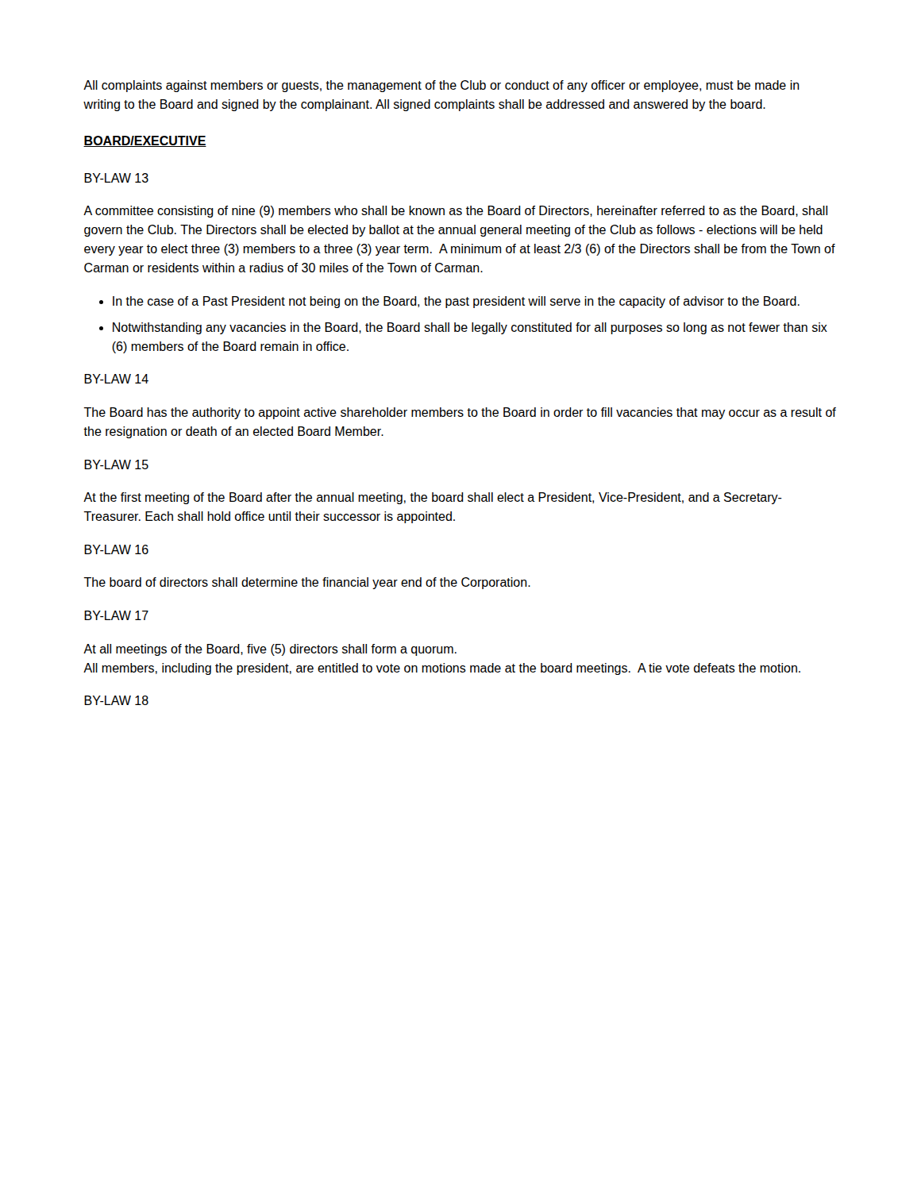All complaints against members or guests, the management of the Club or conduct of any officer or employee, must be made in writing to the Board and signed by the complainant. All signed complaints shall be addressed and answered by the board.
BOARD/EXECUTIVE
BY-LAW 13
A committee consisting of nine (9) members who shall be known as the Board of Directors, hereinafter referred to as the Board, shall govern the Club. The Directors shall be elected by ballot at the annual general meeting of the Club as follows - elections will be held every year to elect three (3) members to a three (3) year term. A minimum of at least 2/3 (6) of the Directors shall be from the Town of Carman or residents within a radius of 30 miles of the Town of Carman.
In the case of a Past President not being on the Board, the past president will serve in the capacity of advisor to the Board.
Notwithstanding any vacancies in the Board, the Board shall be legally constituted for all purposes so long as not fewer than six (6) members of the Board remain in office.
BY-LAW 14
The Board has the authority to appoint active shareholder members to the Board in order to fill vacancies that may occur as a result of the resignation or death of an elected Board Member.
BY-LAW 15
At the first meeting of the Board after the annual meeting, the board shall elect a President, Vice-President, and a Secretary-Treasurer. Each shall hold office until their successor is appointed.
BY-LAW 16
The board of directors shall determine the financial year end of the Corporation.
BY-LAW 17
At all meetings of the Board, five (5) directors shall form a quorum.
All members, including the president, are entitled to vote on motions made at the board meetings. A tie vote defeats the motion.
BY-LAW 18